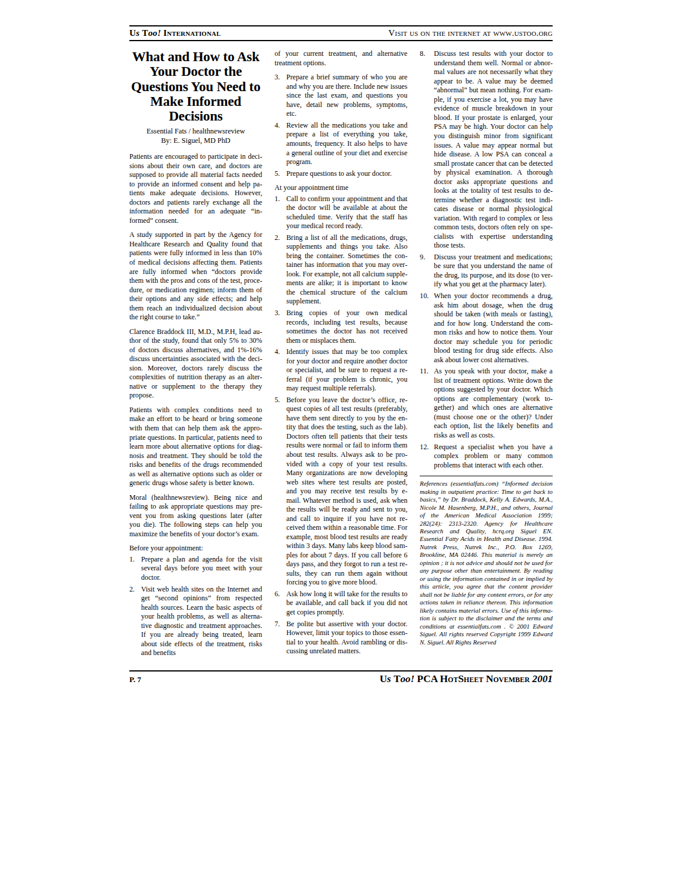Us Too! International
Visit us on the internet at www.ustoo.org
What and How to Ask Your Doctor the Questions You Need to Make Informed Decisions
Essential Fats / healthnewsreview
By: E. Siguel, MD PhD
Patients are encouraged to participate in decisions about their own care, and doctors are supposed to provide all material facts needed to provide an informed consent and help patients make adequate decisions. However, doctors and patients rarely exchange all the information needed for an adequate “informed” consent.
A study supported in part by the Agency for Healthcare Research and Quality found that patients were fully informed in less than 10% of medical decisions affecting them. Patients are fully informed when “doctors provide them with the pros and cons of the test, procedure, or medication regimen; inform them of their options and any side effects; and help them reach an individualized decision about the right course to take.”
Clarence Braddock III, M.D., M.P.H, lead author of the study, found that only 5% to 30% of doctors discuss alternatives, and 1%-16% discuss uncertainties associated with the decision. Moreover, doctors rarely discuss the complexities of nutrition therapy as an alternative or supplement to the therapy they propose.
Patients with complex conditions need to make an effort to be heard or bring someone with them that can help them ask the appropriate questions. In particular, patients need to learn more about alternative options for diagnosis and treatment. They should be told the risks and benefits of the drugs recommended as well as alternative options such as older or generic drugs whose safety is better known.
Moral (healthnewsreview). Being nice and failing to ask appropriate questions may prevent you from asking questions later (after you die). The following steps can help you maximize the benefits of your doctor’s exam.
Before your appointment:
Prepare a plan and agenda for the visit several days before you meet with your doctor.
Visit web health sites on the Internet and get “second opinions” from respected health sources. Learn the basic aspects of your health problems, as well as alternative diagnostic and treatment approaches. If you are already being treated, learn about side effects of the treatment, risks and benefits
of your current treatment, and alternative treatment options.
Prepare a brief summary of who you are and why you are there. Include new issues since the last exam, and questions you have, detail new problems, symptoms, etc.
Review all the medications you take and prepare a list of everything you take, amounts, frequency. It also helps to have a general outline of your diet and exercise program.
Prepare questions to ask your doctor.
At your appointment time
Call to confirm your appointment and that the doctor will be available at about the scheduled time. Verify that the staff has your medical record ready.
Bring a list of all the medications, drugs, supplements and things you take. Also bring the container. Sometimes the container has information that you may overlook. For example, not all calcium supplements are alike; it is important to know the chemical structure of the calcium supplement.
Bring copies of your own medical records, including test results, because sometimes the doctor has not received them or misplaces them.
Identify issues that may be too complex for your doctor and require another doctor or specialist, and be sure to request a referral (if your problem is chronic, you may request multiple referrals).
Before you leave the doctor’s office, request copies of all test results (preferably, have them sent directly to you by the entity that does the testing, such as the lab). Doctors often tell patients that their tests results were normal or fail to inform them about test results. Always ask to be provided with a copy of your test results. Many organizations are now developing web sites where test results are posted, and you may receive test results by e-mail. Whatever method is used, ask when the results will be ready and sent to you, and call to inquire if you have not received them within a reasonable time. For example, most blood test results are ready within 3 days. Many labs keep blood samples for about 7 days. If you call before 6 days pass, and they forgot to run a test results, they can run them again without forcing you to give more blood.
Ask how long it will take for the results to be available, and call back if you did not get copies promptly.
Be polite but assertive with your doctor. However, limit your topics to those essential to your health. Avoid rambling or discussing unrelated matters.
Discuss test results with your doctor to understand them well. Normal or abnormal values are not necessarily what they appear to be. A value may be deemed “abnormal” but mean nothing. For example, if you exercise a lot, you may have evidence of muscle breakdown in your blood. If your prostate is enlarged, your PSA may be high. Your doctor can help you distinguish minor from significant issues. A value may appear normal but hide disease. A low PSA can conceal a small prostate cancer that can be detected by physical examination. A thorough doctor asks appropriate questions and looks at the totality of test results to determine whether a diagnostic test indicates disease or normal physiological variation. With regard to complex or less common tests, doctors often rely on specialists with expertise understanding those tests.
Discuss your treatment and medications; be sure that you understand the name of the drug, its purpose, and its dose (to verify what you get at the pharmacy later).
When your doctor recommends a drug, ask him about dosage, when the drug should be taken (with meals or fasting), and for how long. Understand the common risks and how to notice them. Your doctor may schedule you for periodic blood testing for drug side effects. Also ask about lower cost alternatives.
As you speak with your doctor, make a list of treatment options. Write down the options suggested by your doctor. Which options are complementary (work together) and which ones are alternative (must choose one or the other)? Under each option, list the likely benefits and risks as well as costs.
Request a specialist when you have a complex problem or many common problems that interact with each other.
References (essentialfats.com) “Informed decision making in outpatient practice: Time to get back to basics,” by Dr. Braddock, Kelly A. Edwards, M.A., Nicole M. Hasenberg, M.P.H., and others, Journal of the American Medical Association 1999; 282(24): 2313-2320. Agency for Healthcare Research and Quality, hcrq.org Siguel EN. Essential Fatty Acids in Health and Disease. 1994. Nutrek Press, Nutrek Inc., P.O. Box 1269, Brookline, MA 02446. This material is merely an opinion ; it is not advice and should not be used for any purpose other than entertainment. By reading or using the information contained in or implied by this article, you agree that the content provider shall not be liable for any content errors, or for any actions taken in reliance thereon. This information likely contains material errors. Use of this information is subject to the disclaimer and the terms and conditions at essentialfats.com . © 2001 Edward Siguel. All rights reserved Copyright 1999 Edward N. Siguel. All Rights Reserved
P. 7
Us Too! PCA HotSheet November 2001